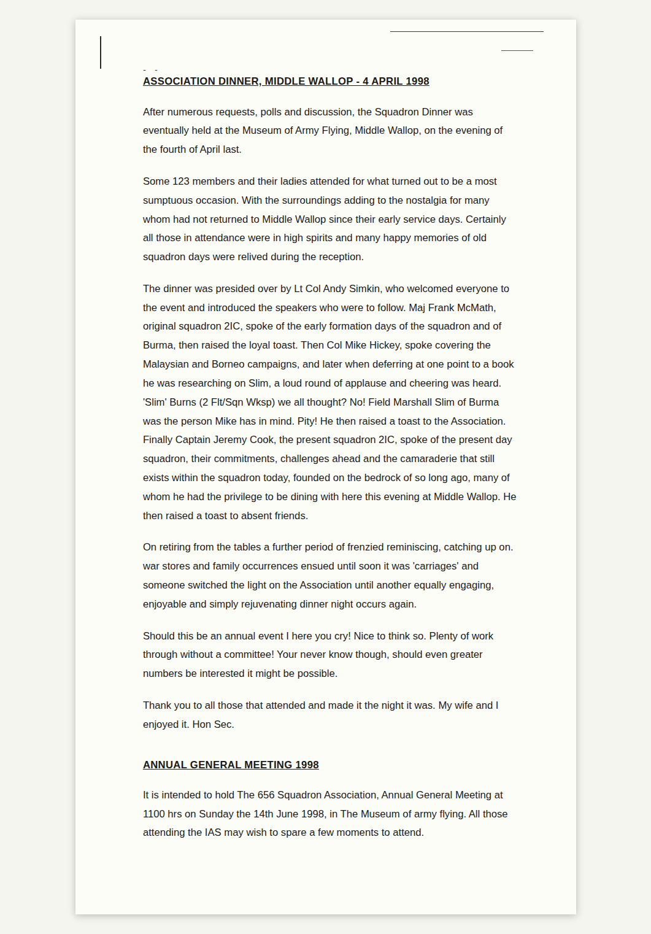- -
ASSOCIATION DINNER, MIDDLE WALLOP - 4 APRIL 1998
After numerous requests, polls and discussion, the Squadron Dinner was eventually held at the Museum of Army Flying, Middle Wallop, on the evening of the fourth of April last.
Some 123 members and their ladies attended for what turned out to be a most sumptuous occasion. With the surroundings adding to the nostalgia for many whom had not returned to Middle Wallop since their early service days. Certainly all those in attendance were in high spirits and many happy memories of old squadron days were relived during the reception.
The dinner was presided over by Lt Col Andy Simkin, who welcomed everyone to the event and introduced the speakers who were to follow. Maj Frank McMath, original squadron 2IC, spoke of the early formation days of the squadron and of Burma, then raised the loyal toast. Then Col Mike Hickey, spoke covering the Malaysian and Borneo campaigns, and later when deferring at one point to a book he was researching on Slim, a loud round of applause and cheering was heard. 'Slim' Burns (2 Flt/Sqn Wksp) we all thought? No! Field Marshall Slim of Burma was the person Mike has in mind. Pity! He then raised a toast to the Association. Finally Captain Jeremy Cook, the present squadron 2IC, spoke of the present day squadron, their commitments, challenges ahead and the camaraderie that still exists within the squadron today, founded on the bedrock of so long ago, many of whom he had the privilege to be dining with here this evening at Middle Wallop. He then raised a toast to absent friends.
On retiring from the tables a further period of frenzied reminiscing, catching up on. war stores and family occurrences ensued until soon it was 'carriages' and someone switched the light on the Association until another equally engaging, enjoyable and simply rejuvenating dinner night occurs again.
Should this be an annual event I here you cry! Nice to think so. Plenty of work through without a committee! Your never know though, should even greater numbers be interested it might be possible.
Thank you to all those that attended and made it the night it was. My wife and I enjoyed it. Hon Sec.
ANNUAL GENERAL MEETING 1998
It is intended to hold The 656 Squadron Association, Annual General Meeting at 1100 hrs on Sunday the 14th June 1998, in The Museum of army flying. All those attending the IAS may wish to spare a few moments to attend.